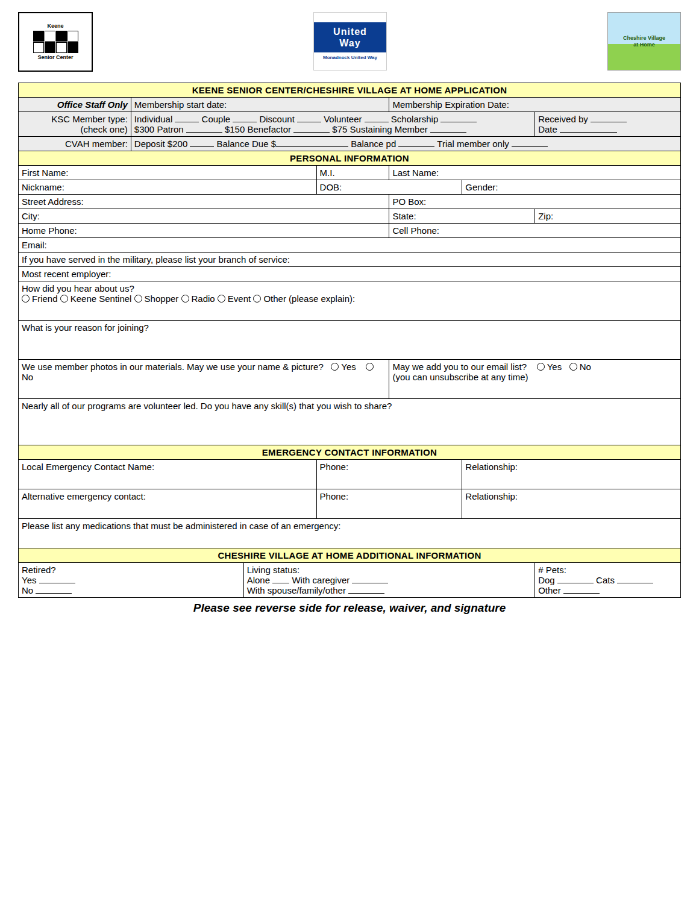Keene
Senior Center
United
Way
Monadnock United Way
Cheshire Village
at Home
| KEENE SENIOR CENTER/CHESHIRE VILLAGE AT HOME APPLICATION |
| Office Staff Only | Membership start date: | Membership Expiration Date: |
| KSC Member type: (check one) | Individual Couple Discount Volunteer Scholarship $300 Patron $150 Benefactor $75 Sustaining Member | Received by Date |
| CVAH member: | Deposit $200 Balance Due $ Balance pd Trial member only |
| PERSONAL INFORMATION |
| First Name: | M.I. | Last Name: |
| Nickname: | DOB: | Gender: |
| Street Address: | PO Box: |
| City: | State: | Zip: |
| Home Phone: | Cell Phone: |
| Email: |
| If you have served in the military, please list your branch of service: |
| Most recent employer: |
| How did you hear about us? Friend Keene Sentinel Shopper Radio Event Other (please explain): |
| What is your reason for joining? |
| We use member photos in our materials. May we use your name & picture? Yes No | May we add you to our email list? Yes No (you can unsubscribe at any time) |
| Nearly all of our programs are volunteer led. Do you have any skill(s) that you wish to share? |
| EMERGENCY CONTACT INFORMATION |
| Local Emergency Contact Name: | Phone: | Relationship: |
| Alternative emergency contact: | Phone: | Relationship: |
| Please list any medications that must be administered in case of an emergency: |
| CHESHIRE VILLAGE AT HOME ADDITIONAL INFORMATION |
| Retired? Yes No | Living status: Alone With caregiver With spouse/family/other | # Pets: Dog Cats Other |
Please see reverse side for release, waiver, and signature